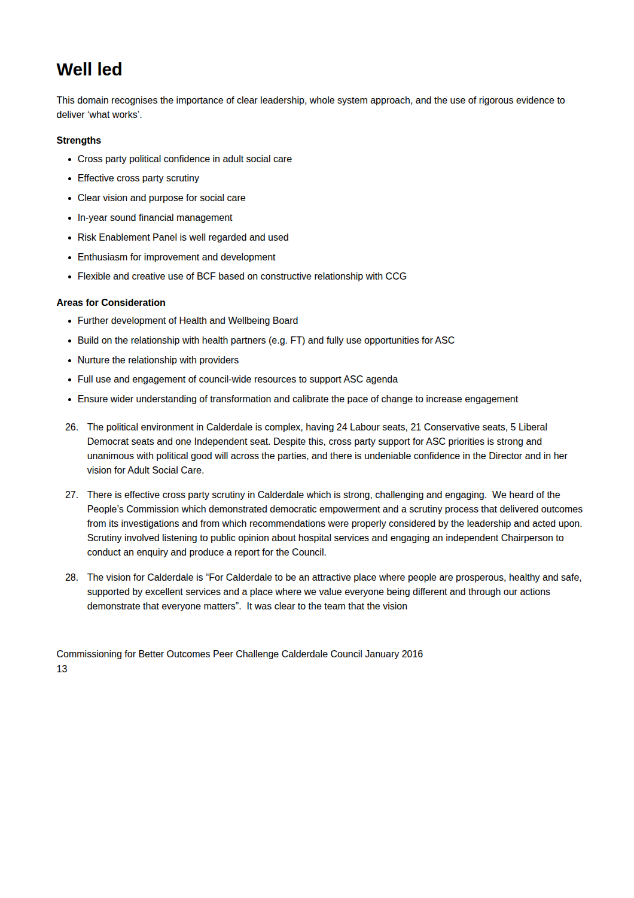Well led
This domain recognises the importance of clear leadership, whole system approach, and the use of rigorous evidence to deliver ‘what works’.
Strengths
Cross party political confidence in adult social care
Effective cross party scrutiny
Clear vision and purpose for social care
In-year sound financial management
Risk Enablement Panel is well regarded and used
Enthusiasm for improvement and development
Flexible and creative use of BCF based on constructive relationship with CCG
Areas for Consideration
Further development of Health and Wellbeing Board
Build on the relationship with health partners (e.g. FT) and fully use opportunities for ASC
Nurture the relationship with providers
Full use and engagement of council-wide resources to support ASC agenda
Ensure wider understanding of transformation and calibrate the pace of change to increase engagement
The political environment in Calderdale is complex, having 24 Labour seats, 21 Conservative seats, 5 Liberal Democrat seats and one Independent seat. Despite this, cross party support for ASC priorities is strong and unanimous with political good will across the parties, and there is undeniable confidence in the Director and in her vision for Adult Social Care.
There is effective cross party scrutiny in Calderdale which is strong, challenging and engaging. We heard of the People’s Commission which demonstrated democratic empowerment and a scrutiny process that delivered outcomes from its investigations and from which recommendations were properly considered by the leadership and acted upon. Scrutiny involved listening to public opinion about hospital services and engaging an independent Chairperson to conduct an enquiry and produce a report for the Council.
The vision for Calderdale is “For Calderdale to be an attractive place where people are prosperous, healthy and safe, supported by excellent services and a place where we value everyone being different and through our actions demonstrate that everyone matters”. It was clear to the team that the vision
Commissioning for Better Outcomes Peer Challenge Calderdale Council January 2016
13